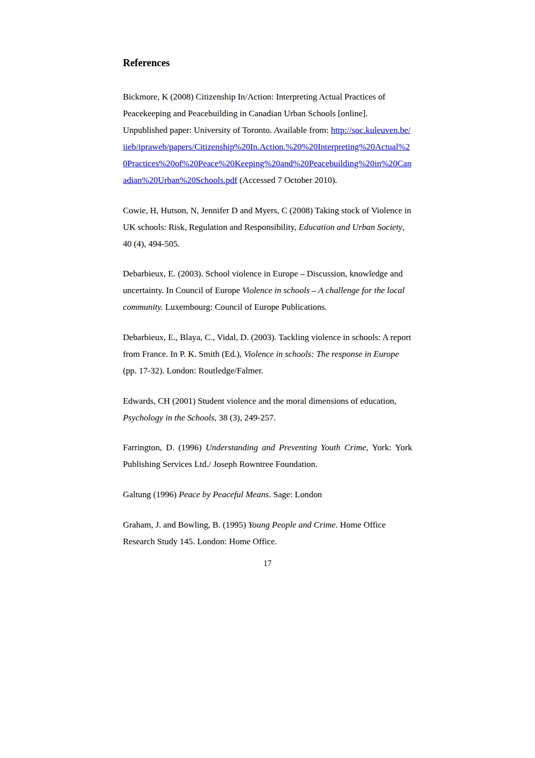References
Bickmore, K (2008) Citizenship In/Action: Interpreting Actual Practices of Peacekeeping and Peacebuilding in Canadian Urban Schools [online]. Unpublished paper: University of Toronto. Available from: http://soc.kuleuven.be/iieb/ipraweb/papers/Citizenship%20In.Action.%20%20Interpreting%20Actual%20Practices%20of%20Peace%20Keeping%20and%20Peacebuilding%20in%20Canadian%20Urban%20Schools.pdf (Accessed 7 October 2010).
Cowie, H, Hutson, N, Jennifer D and Myers, C (2008) Taking stock of Violence in UK schools: Risk, Regulation and Responsibility, Education and Urban Society, 40 (4), 494-505.
Debarbieux, E. (2003). School violence in Europe – Discussion, knowledge and uncertainty. In Council of Europe Violence in schools – A challenge for the local community. Luxembourg: Council of Europe Publications.
Debarbieux, E., Blaya, C., Vidal, D. (2003). Tackling violence in schools: A report from France. In P. K. Smith (Ed.), Violence in schools: The response in Europe (pp. 17-32). London: Routledge/Falmer.
Edwards, CH (2001) Student violence and the moral dimensions of education, Psychology in the Schools, 38 (3), 249-257.
Farrington, D. (1996) Understanding and Preventing Youth Crime, York: York Publishing Services Ltd./ Joseph Rowntree Foundation.
Galtung (1996) Peace by Peaceful Means. Sage: London
Graham, J. and Bowling, B. (1995) Young People and Crime. Home Office Research Study 145. London: Home Office.
17